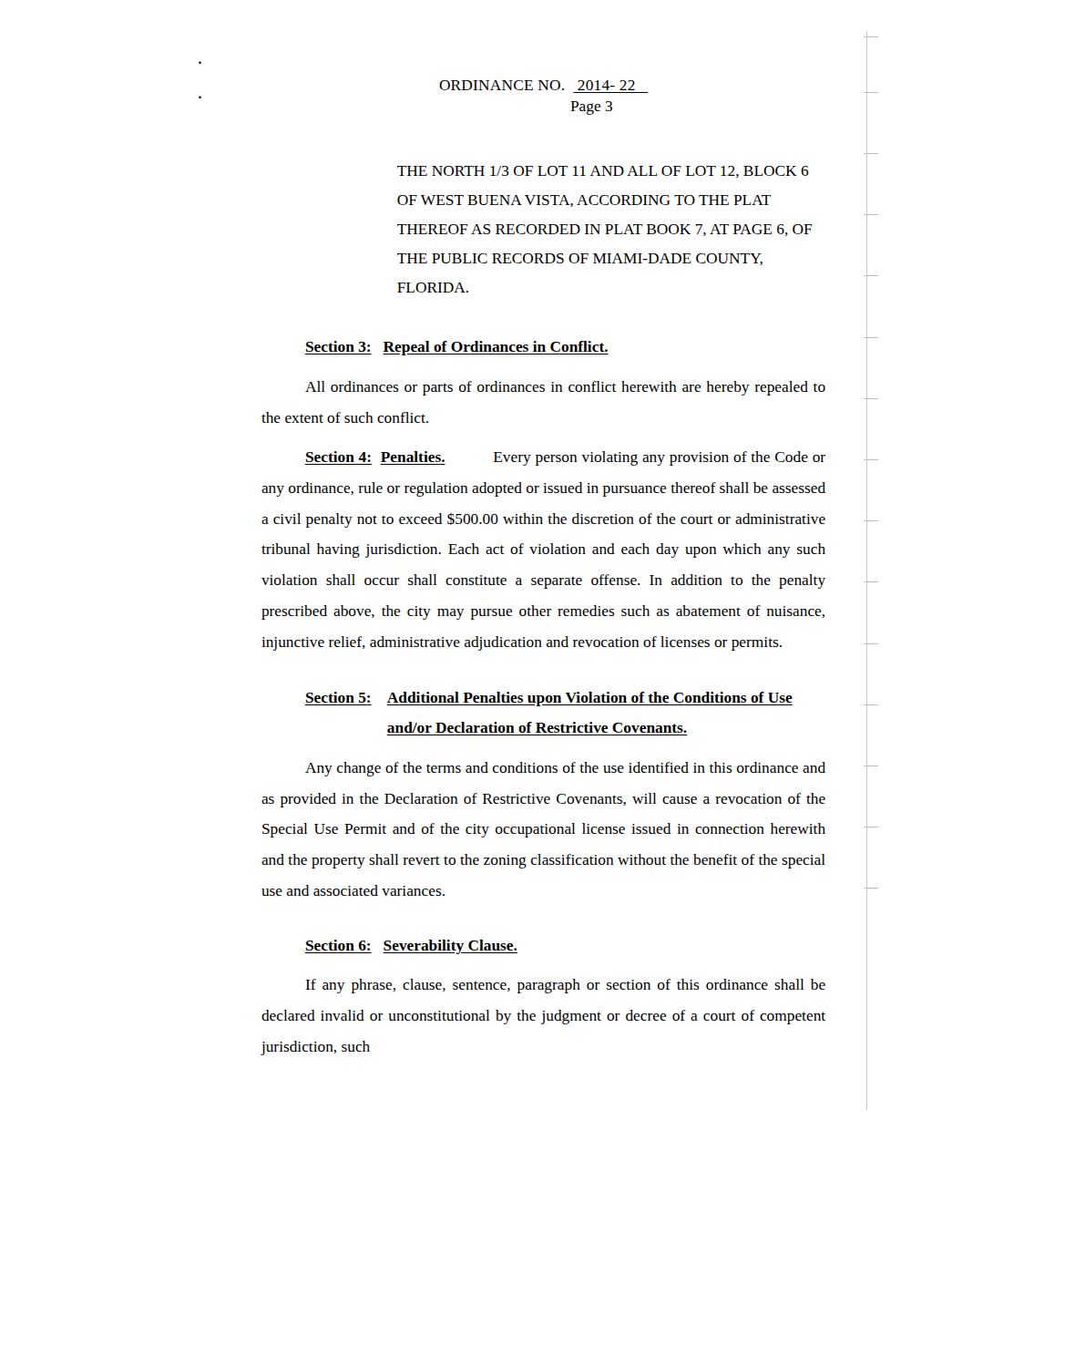. .
ORDINANCE NO. 2014- 22
Page 3
THE NORTH 1/3 OF LOT 11 AND ALL OF LOT 12, BLOCK 6
OF WEST BUENA VISTA, ACCORDING TO THE PLAT
THEREOF AS RECORDED IN PLAT BOOK 7, AT PAGE 6, OF
THE PUBLIC RECORDS OF MIAMI-DADE COUNTY,
FLORIDA.
Section 3: Repeal of Ordinances in Conflict.
All ordinances or parts of ordinances in conflict herewith are hereby repealed to the extent of such conflict.
Section 4: Penalties. Every person violating any provision of the Code or any ordinance, rule or regulation adopted or issued in pursuance thereof shall be assessed a civil penalty not to exceed $500.00 within the discretion of the court or administrative tribunal having jurisdiction. Each act of violation and each day upon which any such violation shall occur shall constitute a separate offense. In addition to the penalty prescribed above, the city may pursue other remedies such as abatement of nuisance, injunctive relief, administrative adjudication and revocation of licenses or permits.
Section 5:
Additional Penalties upon Violation of the Conditions of Use and/or Declaration of Restrictive Covenants.
Any change of the terms and conditions of the use identified in this ordinance and as provided in the Declaration of Restrictive Covenants, will cause a revocation of the Special Use Permit and of the city occupational license issued in connection herewith and the property shall revert to the zoning classification without the benefit of the special use and associated variances.
Section 6: Severability Clause.
If any phrase, clause, sentence, paragraph or section of this ordinance shall be declared invalid or unconstitutional by the judgment or decree of a court of competent jurisdiction, such